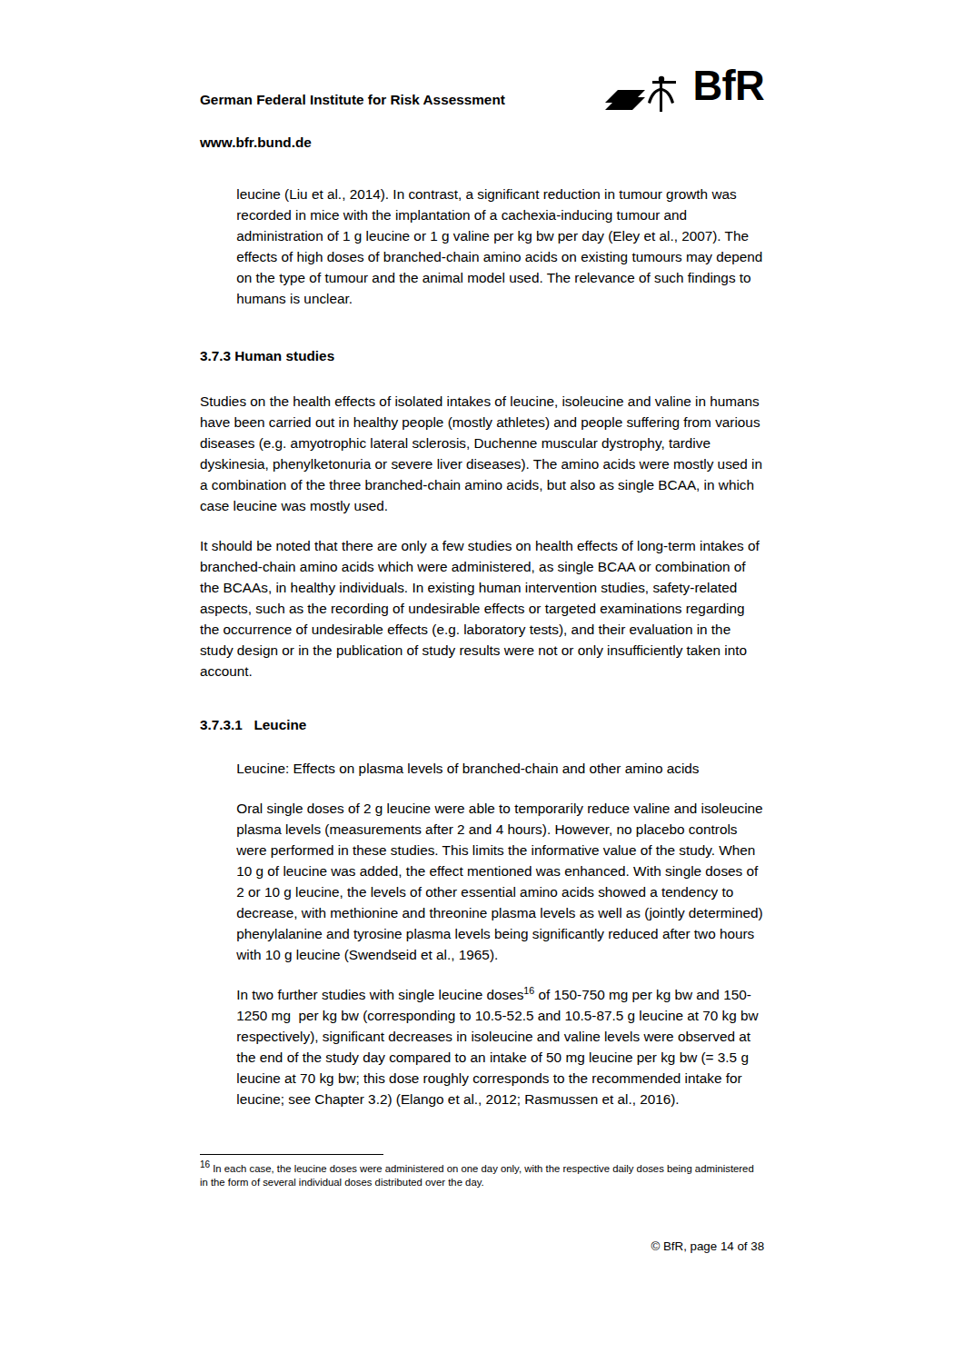German Federal Institute for Risk Assessment
BfR
www.bfr.bund.de
leucine (Liu et al., 2014). In contrast, a significant reduction in tumour growth was recorded in mice with the implantation of a cachexia-inducing tumour and administration of 1 g leucine or 1 g valine per kg bw per day (Eley et al., 2007). The effects of high doses of branched-chain amino acids on existing tumours may depend on the type of tumour and the animal model used. The relevance of such findings to humans is unclear.
3.7.3 Human studies
Studies on the health effects of isolated intakes of leucine, isoleucine and valine in humans have been carried out in healthy people (mostly athletes) and people suffering from various diseases (e.g. amyotrophic lateral sclerosis, Duchenne muscular dystrophy, tardive dyskinesia, phenylketonuria or severe liver diseases). The amino acids were mostly used in a combination of the three branched-chain amino acids, but also as single BCAA, in which case leucine was mostly used.
It should be noted that there are only a few studies on health effects of long-term intakes of branched-chain amino acids which were administered, as single BCAA or combination of the BCAAs, in healthy individuals. In existing human intervention studies, safety-related aspects, such as the recording of undesirable effects or targeted examinations regarding the occurrence of undesirable effects (e.g. laboratory tests), and their evaluation in the study design or in the publication of study results were not or only insufficiently taken into account.
3.7.3.1 Leucine
Leucine: Effects on plasma levels of branched-chain and other amino acids
Oral single doses of 2 g leucine were able to temporarily reduce valine and isoleucine plasma levels (measurements after 2 and 4 hours). However, no placebo controls were performed in these studies. This limits the informative value of the study. When 10 g of leucine was added, the effect mentioned was enhanced. With single doses of 2 or 10 g leucine, the levels of other essential amino acids showed a tendency to decrease, with methionine and threonine plasma levels as well as (jointly determined) phenylalanine and tyrosine plasma levels being significantly reduced after two hours with 10 g leucine (Swendseid et al., 1965).
In two further studies with single leucine doses16 of 150-750 mg per kg bw and 150-1250 mg per kg bw (corresponding to 10.5-52.5 and 10.5-87.5 g leucine at 70 kg bw respectively), significant decreases in isoleucine and valine levels were observed at the end of the study day compared to an intake of 50 mg leucine per kg bw (= 3.5 g leucine at 70 kg bw; this dose roughly corresponds to the recommended intake for leucine; see Chapter 3.2) (Elango et al., 2012; Rasmussen et al., 2016).
16 In each case, the leucine doses were administered on one day only, with the respective daily doses being administered in the form of several individual doses distributed over the day.
© BfR, page 14 of 38